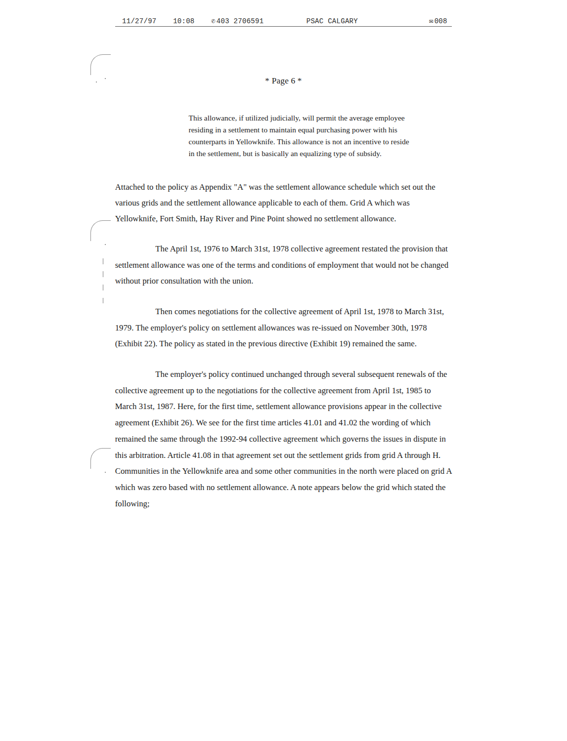11/27/97 10:08 403 2706591 PSAC CALGARY 008
* Page 6 *
This allowance, if utilized judicially, will permit the average employee residing in a settlement to maintain equal purchasing power with his counterparts in Yellowknife. This allowance is not an incentive to reside in the settlement, but is basically an equalizing type of subsidy.
Attached to the policy as Appendix "A" was the settlement allowance schedule which set out the various grids and the settlement allowance applicable to each of them. Grid A which was Yellowknife, Fort Smith, Hay River and Pine Point showed no settlement allowance.
The April 1st, 1976 to March 31st, 1978 collective agreement restated the provision that settlement allowance was one of the terms and conditions of employment that would not be changed without prior consultation with the union.
Then comes negotiations for the collective agreement of April 1st, 1978 to March 31st, 1979. The employer's policy on settlement allowances was re-issued on November 30th, 1978 (Exhibit 22). The policy as stated in the previous directive (Exhibit 19) remained the same.
The employer's policy continued unchanged through several subsequent renewals of the collective agreement up to the negotiations for the collective agreement from April 1st, 1985 to March 31st, 1987. Here, for the first time, settlement allowance provisions appear in the collective agreement (Exhibit 26). We see for the first time articles 41.01 and 41.02 the wording of which remained the same through the 1992-94 collective agreement which governs the issues in dispute in this arbitration. Article 41.08 in that agreement set out the settlement grids from grid A through H. Communities in the Yellowknife area and some other communities in the north were placed on grid A which was zero based with no settlement allowance. A note appears below the grid which stated the following;